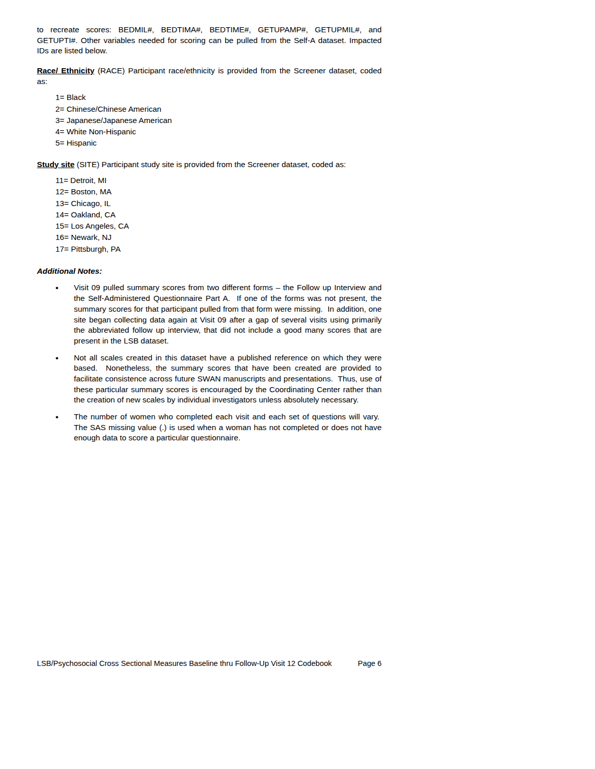to recreate scores: BEDMIL#, BEDTIMA#, BEDTIME#, GETUPAMP#, GETUPMIL#, and GETUPTI#. Other variables needed for scoring can be pulled from the Self-A dataset. Impacted IDs are listed below.
Race/ Ethnicity (RACE) Participant race/ethnicity is provided from the Screener dataset, coded as:
1= Black
2= Chinese/Chinese American
3= Japanese/Japanese American
4= White Non-Hispanic
5= Hispanic
Study site (SITE) Participant study site is provided from the Screener dataset, coded as:
11= Detroit, MI
12= Boston, MA
13= Chicago, IL
14= Oakland, CA
15= Los Angeles, CA
16= Newark, NJ
17= Pittsburgh, PA
Additional Notes:
Visit 09 pulled summary scores from two different forms – the Follow up Interview and the Self-Administered Questionnaire Part A. If one of the forms was not present, the summary scores for that participant pulled from that form were missing. In addition, one site began collecting data again at Visit 09 after a gap of several visits using primarily the abbreviated follow up interview, that did not include a good many scores that are present in the LSB dataset.
Not all scales created in this dataset have a published reference on which they were based. Nonetheless, the summary scores that have been created are provided to facilitate consistence across future SWAN manuscripts and presentations. Thus, use of these particular summary scores is encouraged by the Coordinating Center rather than the creation of new scales by individual investigators unless absolutely necessary.
The number of women who completed each visit and each set of questions will vary. The SAS missing value (.) is used when a woman has not completed or does not have enough data to score a particular questionnaire.
LSB/Psychosocial Cross Sectional Measures Baseline thru Follow-Up Visit 12 Codebook Page 6